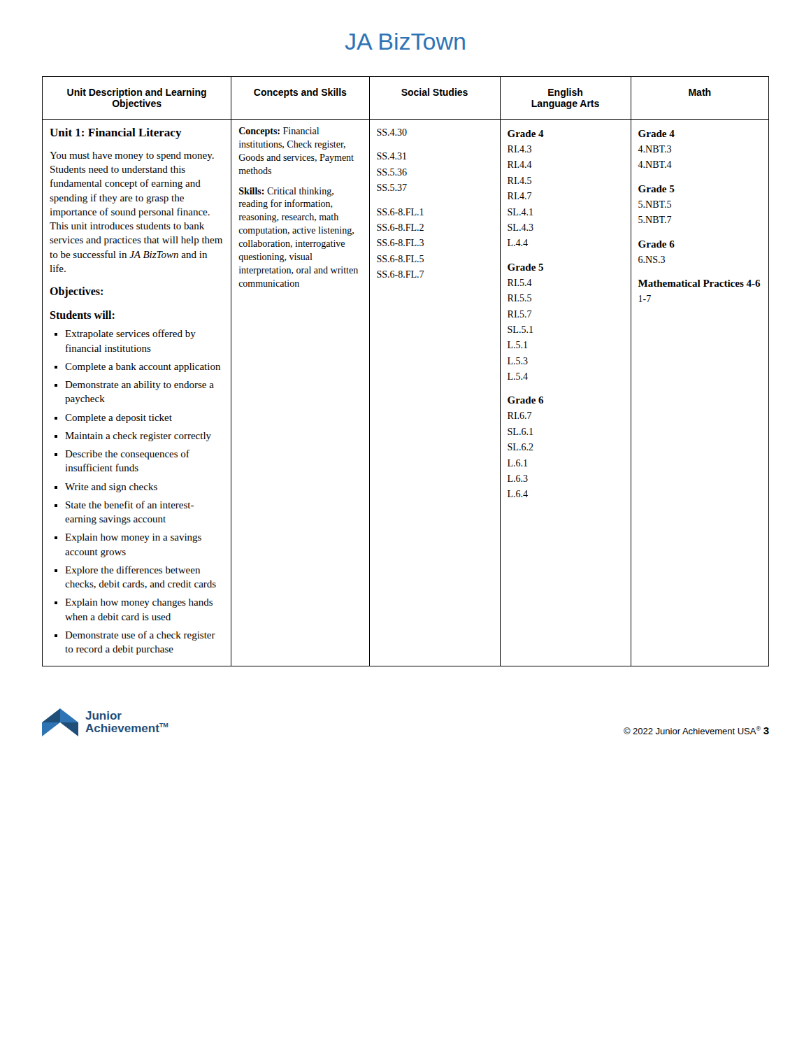JA BizTown
| Unit Description and Learning Objectives | Concepts and Skills | Social Studies | English Language Arts | Math |
| --- | --- | --- | --- | --- |
| Unit 1: Financial Literacy You must have money to spend money. Students need to understand this fundamental concept of earning and spending if they are to grasp the importance of sound personal finance. This unit introduces students to bank services and practices that will help them to be successful in JA BizTown and in life. Objectives: Students will: Extrapolate services offered by financial institutions Complete a bank account application Demonstrate an ability to endorse a paycheck Complete a deposit ticket Maintain a check register correctly Describe the consequences of insufficient funds Write and sign checks State the benefit of an interest-earning savings account Explain how money in a savings account grows Explore the differences between checks, debit cards, and credit cards Explain how money changes hands when a debit card is used Demonstrate use of a check register to record a debit purchase | Concepts: Financial institutions, Check register, Goods and services, Payment methods Skills: Critical thinking, reading for information, reasoning, research, math computation, active listening, collaboration, interrogative questioning, visual interpretation, oral and written communication | SS.4.30 SS.4.31 SS.5.36 SS.5.37 SS.6-8.FL.1 SS.6-8.FL.2 SS.6-8.FL.3 SS.6-8.FL.5 SS.6-8.FL.7 | Grade 4 RI.4.3 RI.4.4 RI.4.5 RI.4.7 SL.4.1 SL.4.3 L.4.4 Grade 5 RI.5.4 RI.5.5 RI.5.7 SL.5.1 L.5.1 L.5.3 L.5.4 Grade 6 RI.6.7 SL.6.1 SL.6.2 L.6.1 L.6.3 L.6.4 | Grade 4 4.NBT.3 4.NBT.4 Grade 5 5.NBT.5 5.NBT.7 Grade 6 6.NS.3 Mathematical Practices 4-6 1-7 |
Junior AchievementTM
© 2022 Junior Achievement USA® 3